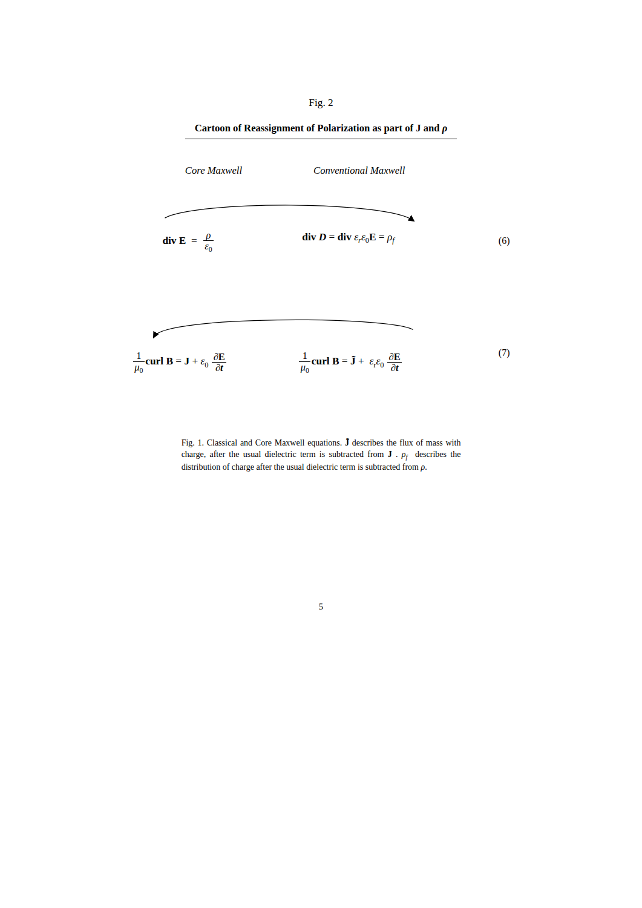Fig. 2
Cartoon of Reassignment of Polarization as part of J and ρ
Core Maxwell Conventional Maxwell
div E = ρε0
div D = div εrε0E = ρf
(6)
1 μ0 curl B = J + ε0 ∂E∂t
1 μ0 curl B = J̃ + εrε0 ∂E∂t
(7)
Fig. 1. Classical and Core Maxwell equations. J̃ describes the flux of mass with charge, after the usual dielectric term is subtracted from J . ρf describes the distribution of charge after the usual dielectric term is subtracted from ρ.
5